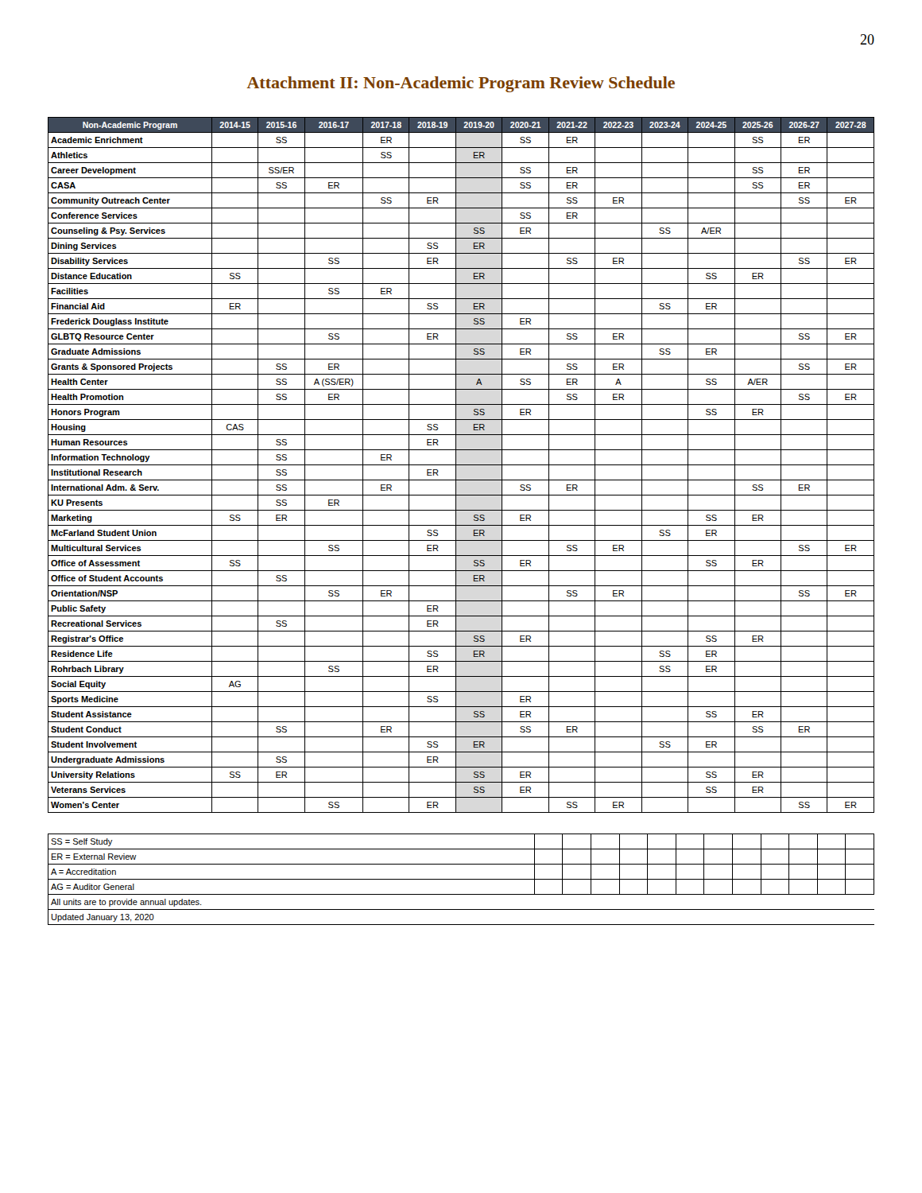20
Attachment II: Non-Academic Program Review Schedule
| Non-Academic Program | 2014-15 | 2015-16 | 2016-17 | 2017-18 | 2018-19 | 2019-20 | 2020-21 | 2021-22 | 2022-23 | 2023-24 | 2024-25 | 2025-26 | 2026-27 | 2027-28 |
| --- | --- | --- | --- | --- | --- | --- | --- | --- | --- | --- | --- | --- | --- | --- |
| Academic Enrichment | | SS | | ER | | | SS | ER | | | | SS | ER | |
| Athletics | | | | SS | | ER | | | | | | | | |
| Career Development | | SS/ER | | | | | SS | ER | | | | SS | ER | |
| CASA | | SS | ER | | | | SS | ER | | | | SS | ER | |
| Community Outreach Center | | | | SS | ER | | | SS | ER | | | | SS | ER |
| Conference Services | | | | | | | SS | ER | | | | | | |
| Counseling & Psy. Services | | | | | | SS | ER | | | SS | A/ER | | | |
| Dining Services | | | | | SS | ER | | | | | | | | |
| Disability Services | | | SS | | ER | | | SS | ER | | | | SS | ER |
| Distance Education | SS | | | | | ER | | | | | SS | ER | | |
| Facilities | | | SS | ER | | | | | | | | | | |
| Financial Aid | ER | | | | SS | ER | | | | SS | ER | | | |
| Frederick Douglass Institute | | | | | | SS | ER | | | | | | | |
| GLBTQ Resource Center | | | SS | | ER | | | SS | ER | | | | SS | ER |
| Graduate Admissions | | | | | | SS | ER | | | SS | ER | | | |
| Grants & Sponsored Projects | | SS | ER | | | | | SS | ER | | | | SS | ER |
| Health Center | | SS | A (SS/ER) | | | A | SS | ER | A | | SS | A/ER | | |
| Health Promotion | | SS | ER | | | | | SS | ER | | | | SS | ER |
| Honors Program | | | | | | SS | ER | | | | SS | ER | | |
| Housing | CAS | | | | SS | ER | | | | | | | | |
| Human Resources | | SS | | | ER | | | | | | | | | |
| Information Technology | | SS | | ER | | | | | | | | | | |
| Institutional Research | | SS | | | ER | | | | | | | | | |
| International Adm. & Serv. | | SS | | ER | | | SS | ER | | | | SS | ER | |
| KU Presents | | SS | ER | | | | | | | | | | | |
| Marketing | SS | ER | | | | SS | ER | | | | SS | ER | | |
| McFarland Student Union | | | | | SS | ER | | | | SS | ER | | | |
| Multicultural Services | | | SS | | ER | | | SS | ER | | | | SS | ER |
| Office of Assessment | SS | | | | | SS | ER | | | | SS | ER | | |
| Office of Student Accounts | | SS | | | | ER | | | | | | | | |
| Orientation/NSP | | | SS | ER | | | | SS | ER | | | | SS | ER |
| Public Safety | | | | | ER | | | | | | | | | |
| Recreational Services | | SS | | | ER | | | | | | | | | |
| Registrar's Office | | | | | | SS | ER | | | | SS | ER | | |
| Residence Life | | | | | SS | ER | | | | SS | ER | | | |
| Rohrbach Library | | | SS | | ER | | | | | SS | ER | | | |
| Social Equity | AG | | | | | | | | | | | | | |
| Sports Medicine | | | | | SS | | ER | | | | | | | |
| Student Assistance | | | | | | SS | ER | | | | SS | ER | | |
| Student Conduct | | SS | | ER | | | SS | ER | | | | SS | ER | |
| Student Involvement | | | | | SS | ER | | | | SS | ER | | | |
| Undergraduate Admissions | | SS | | | ER | | | | | | | | | |
| University Relations | SS | ER | | | | SS | ER | | | | SS | ER | | |
| Veterans Services | | | | | | SS | ER | | | | SS | ER | | |
| Women's Center | | | SS | | ER | | | SS | ER | | | | SS | ER |
| SS = Self Study | | | | | | | | | | | | | |
| ER = External Review | | | | | | | | | | | | | |
| A = Accreditation | | | | | | | | | | | | | |
| AG = Auditor General | | | | | | | | | | | | | |
| All units are to provide annual updates. |
| Updated January 13, 2020 |